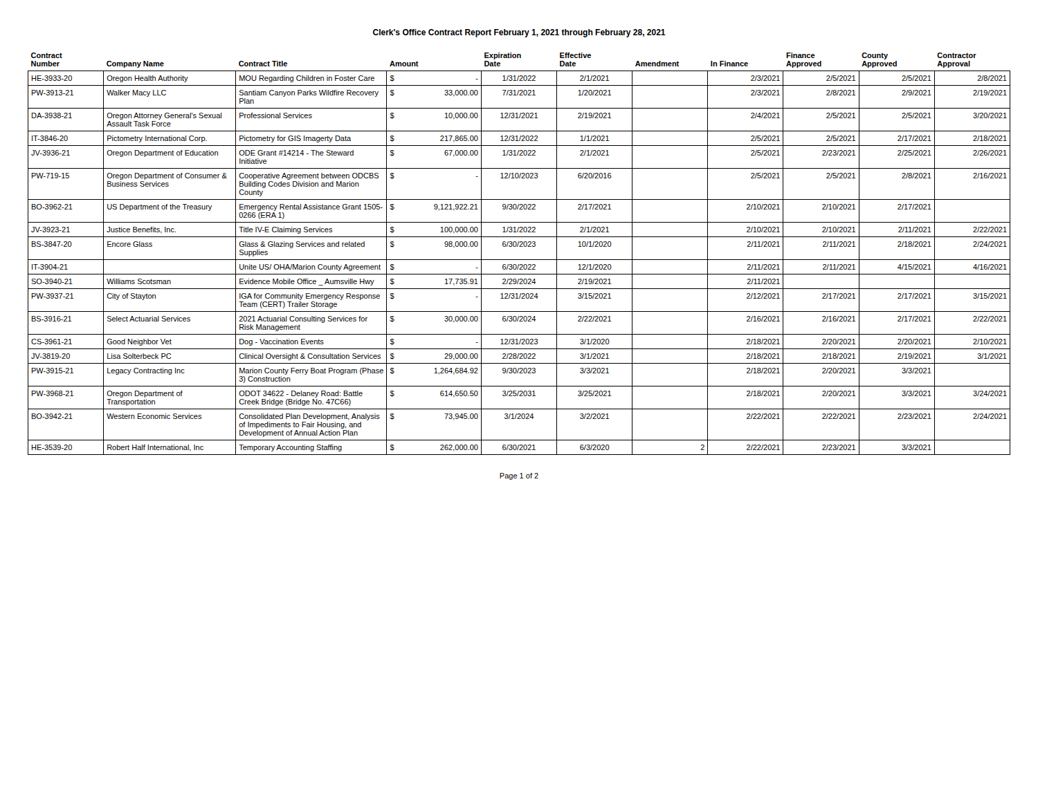Clerk's Office Contract Report February 1, 2021 through February 28, 2021
| Contract Number | Company Name | Contract Title | Amount | Expiration Date | Effective Date | Amendment | In Finance | Finance Approved | County Approved | Contractor Approval |
| --- | --- | --- | --- | --- | --- | --- | --- | --- | --- | --- |
| HE-3933-20 | Oregon Health Authority | MOU Regarding Children in Foster Care | $ - | 1/31/2022 | 2/1/2021 | | 2/3/2021 | 2/5/2021 | 2/5/2021 | 2/8/2021 |
| PW-3913-21 | Walker Macy LLC | Santiam Canyon Parks Wildfire Recovery Plan | $ 33,000.00 | 7/31/2021 | 1/20/2021 | | 2/3/2021 | 2/8/2021 | 2/9/2021 | 2/19/2021 |
| DA-3938-21 | Oregon Attorney General's Sexual Assault Task Force | Professional Services | $ 10,000.00 | 12/31/2021 | 2/19/2021 | | 2/4/2021 | 2/5/2021 | 2/5/2021 | 3/20/2021 |
| IT-3846-20 | Pictometry International Corp. | Pictometry for GIS Imagerty Data | $ 217,865.00 | 12/31/2022 | 1/1/2021 | | 2/5/2021 | 2/5/2021 | 2/17/2021 | 2/18/2021 |
| JV-3936-21 | Oregon Department of Education | ODE Grant #14214 - The Steward Initiative | $ 67,000.00 | 1/31/2022 | 2/1/2021 | | 2/5/2021 | 2/23/2021 | 2/25/2021 | 2/26/2021 |
| PW-719-15 | Oregon Department of Consumer & Business Services | Cooperative Agreement between ODCBS Building Codes Division and Marion County | $ - | 12/10/2023 | 6/20/2016 | | 2/5/2021 | 2/5/2021 | 2/8/2021 | 2/16/2021 |
| BO-3962-21 | US Department of the Treasury | Emergency Rental Assistance Grant 1505-0266 (ERA 1) | $ 9,121,922.21 | 9/30/2022 | 2/17/2021 | | 2/10/2021 | 2/10/2021 | 2/17/2021 | |
| JV-3923-21 | Justice Benefits, Inc. | Title IV-E Claiming Services | $ 100,000.00 | 1/31/2022 | 2/1/2021 | | 2/10/2021 | 2/10/2021 | 2/11/2021 | 2/22/2021 |
| BS-3847-20 | Encore Glass | Glass & Glazing Services and related Supplies | $ 98,000.00 | 6/30/2023 | 10/1/2020 | | 2/11/2021 | 2/11/2021 | 2/18/2021 | 2/24/2021 |
| IT-3904-21 | | Unite US/ OHA/Marion County Agreement | $ - | 6/30/2022 | 12/1/2020 | | 2/11/2021 | 2/11/2021 | 4/15/2021 | 4/16/2021 |
| SO-3940-21 | Williams Scotsman | Evidence Mobile Office _ Aumsville Hwy | $ 17,735.91 | 2/29/2024 | 2/19/2021 | | 2/11/2021 | | | |
| PW-3937-21 | City of Stayton | IGA for Community Emergency Response Team (CERT) Trailer Storage | $ - | 12/31/2024 | 3/15/2021 | | 2/12/2021 | 2/17/2021 | 2/17/2021 | 3/15/2021 |
| BS-3916-21 | Select Actuarial Services | 2021 Actuarial Consulting Services for Risk Management | $ 30,000.00 | 6/30/2024 | 2/22/2021 | | 2/16/2021 | 2/16/2021 | 2/17/2021 | 2/22/2021 |
| CS-3961-21 | Good Neighbor Vet | Dog - Vaccination Events | $ - | 12/31/2023 | 3/1/2020 | | 2/18/2021 | 2/20/2021 | 2/20/2021 | 2/10/2021 |
| JV-3819-20 | Lisa Solterbeck PC | Clinical Oversight & Consultation Services | $ 29,000.00 | 2/28/2022 | 3/1/2021 | | 2/18/2021 | 2/18/2021 | 2/19/2021 | 3/1/2021 |
| PW-3915-21 | Legacy Contracting Inc | Marion County Ferry Boat Program (Phase 3) Construction | $ 1,264,684.92 | 9/30/2023 | 3/3/2021 | | 2/18/2021 | 2/20/2021 | 3/3/2021 | |
| PW-3968-21 | Oregon Department of Transportation | ODOT 34622 - Delaney Road: Battle Creek Bridge (Bridge No. 47C66) | $ 614,650.50 | 3/25/2031 | 3/25/2021 | | 2/18/2021 | 2/20/2021 | 3/3/2021 | 3/24/2021 |
| BO-3942-21 | Western Economic Services | Consolidated Plan Development, Analysis of Impediments to Fair Housing, and Development of Annual Action Plan | $ 73,945.00 | 3/1/2024 | 3/2/2021 | | 2/22/2021 | 2/22/2021 | 2/23/2021 | 2/24/2021 |
| HE-3539-20 | Robert Half International, Inc | Temporary Accounting Staffing | $ 262,000.00 | 6/30/2021 | 6/3/2020 | 2 | 2/22/2021 | 2/23/2021 | 3/3/2021 | |
Page 1 of 2